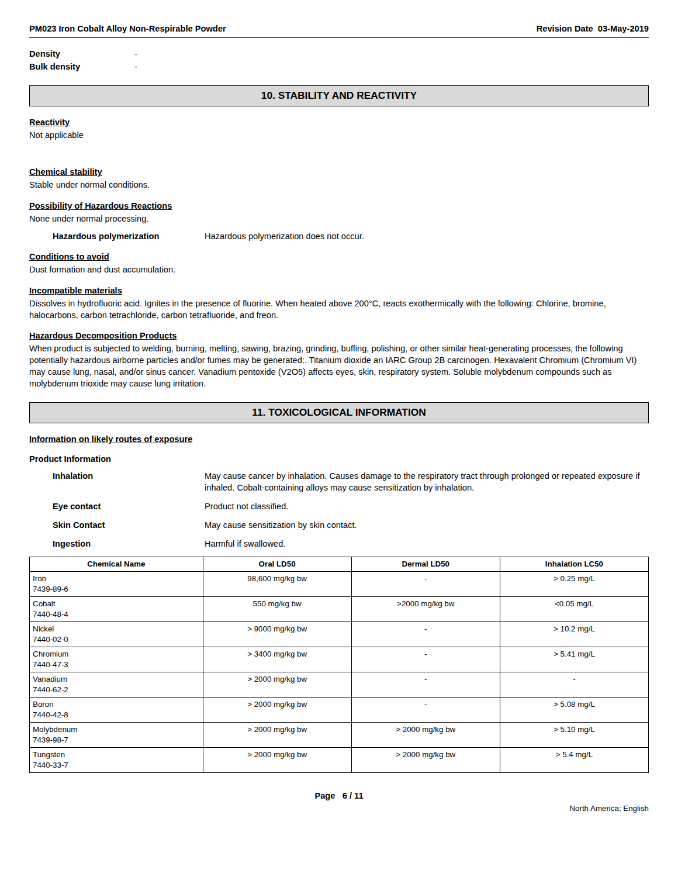PM023 Iron Cobalt Alloy Non-Respirable Powder
Revision Date 03-May-2019
Density
-
Bulk density
-
10. STABILITY AND REACTIVITY
Reactivity
Not applicable
Chemical stability
Stable under normal conditions.
Possibility of Hazardous Reactions
None under normal processing.
Hazardous polymerization
Hazardous polymerization does not occur.
Conditions to avoid
Dust formation and dust accumulation.
Incompatible materials
Dissolves in hydrofluoric acid. Ignites in the presence of fluorine. When heated above 200°C, reacts exothermically with the following: Chlorine, bromine, halocarbons, carbon tetrachloride, carbon tetrafluoride, and freon.
Hazardous Decomposition Products
When product is subjected to welding, burning, melting, sawing, brazing, grinding, buffing, polishing, or other similar heat-generating processes, the following potentially hazardous airborne particles and/or fumes may be generated:. Titanium dioxide an IARC Group 2B carcinogen. Hexavalent Chromium (Chromium VI) may cause lung, nasal, and/or sinus cancer. Vanadium pentoxide (V2O5) affects eyes, skin, respiratory system. Soluble molybdenum compounds such as molybdenum trioxide may cause lung irritation.
11. TOXICOLOGICAL INFORMATION
Information on likely routes of exposure
Product Information
Inhalation
May cause cancer by inhalation. Causes damage to the respiratory tract through prolonged or repeated exposure if inhaled. Cobalt-containing alloys may cause sensitization by inhalation.
Eye contact
Product not classified.
Skin Contact
May cause sensitization by skin contact.
Ingestion
Harmful if swallowed.
| Chemical Name | Oral LD50 | Dermal LD50 | Inhalation LC50 |
| --- | --- | --- | --- |
| Iron 7439-89-6 | 98,600 mg/kg bw | - | > 0.25 mg/L |
| Cobalt 7440-48-4 | 550 mg/kg bw | >2000 mg/kg bw | <0.05 mg/L |
| Nickel 7440-02-0 | > 9000 mg/kg bw | - | > 10.2 mg/L |
| Chromium 7440-47-3 | > 3400 mg/kg bw | - | > 5.41 mg/L |
| Vanadium 7440-62-2 | > 2000 mg/kg bw | - | - |
| Boron 7440-42-8 | > 2000 mg/kg bw | - | > 5.08 mg/L |
| Molybdenum 7439-98-7 | > 2000 mg/kg bw | > 2000 mg/kg bw | > 5.10 mg/L |
| Tungsten 7440-33-7 | > 2000 mg/kg bw | > 2000 mg/kg bw | > 5.4 mg/L |
Page 6 / 11
North America; English